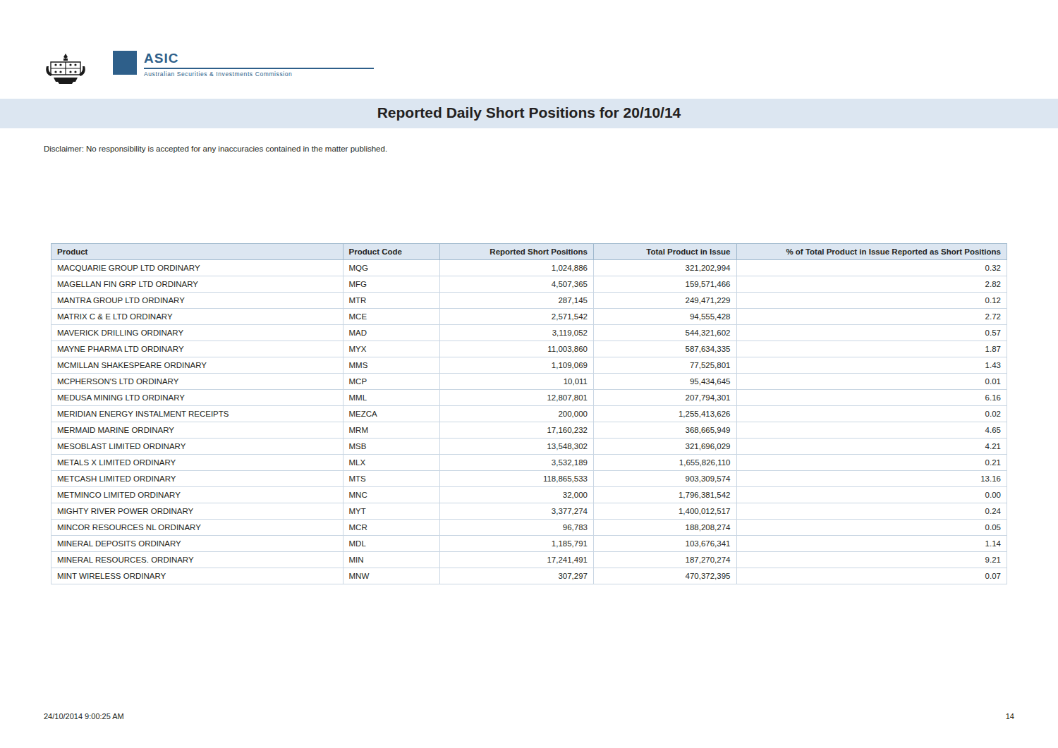ASIC
Australian Securities & Investments Commission
Reported Daily Short Positions for 20/10/14
Disclaimer: No responsibility is accepted for any inaccuracies contained in the matter published.
| Product | Product Code | Reported Short Positions | Total Product in Issue | % of Total Product in Issue Reported as Short Positions |
| --- | --- | --- | --- | --- |
| MACQUARIE GROUP LTD ORDINARY | MQG | 1,024,886 | 321,202,994 | 0.32 |
| MAGELLAN FIN GRP LTD ORDINARY | MFG | 4,507,365 | 159,571,466 | 2.82 |
| MANTRA GROUP LTD ORDINARY | MTR | 287,145 | 249,471,229 | 0.12 |
| MATRIX C & E LTD ORDINARY | MCE | 2,571,542 | 94,555,428 | 2.72 |
| MAVERICK DRILLING ORDINARY | MAD | 3,119,052 | 544,321,602 | 0.57 |
| MAYNE PHARMA LTD ORDINARY | MYX | 11,003,860 | 587,634,335 | 1.87 |
| MCMILLAN SHAKESPEARE ORDINARY | MMS | 1,109,069 | 77,525,801 | 1.43 |
| MCPHERSON'S LTD ORDINARY | MCP | 10,011 | 95,434,645 | 0.01 |
| MEDUSA MINING LTD ORDINARY | MML | 12,807,801 | 207,794,301 | 6.16 |
| MERIDIAN ENERGY INSTALMENT RECEIPTS | MEZCA | 200,000 | 1,255,413,626 | 0.02 |
| MERMAID MARINE ORDINARY | MRM | 17,160,232 | 368,665,949 | 4.65 |
| MESOBLAST LIMITED ORDINARY | MSB | 13,548,302 | 321,696,029 | 4.21 |
| METALS X LIMITED ORDINARY | MLX | 3,532,189 | 1,655,826,110 | 0.21 |
| METCASH LIMITED ORDINARY | MTS | 118,865,533 | 903,309,574 | 13.16 |
| METMINCO LIMITED ORDINARY | MNC | 32,000 | 1,796,381,542 | 0.00 |
| MIGHTY RIVER POWER ORDINARY | MYT | 3,377,274 | 1,400,012,517 | 0.24 |
| MINCOR RESOURCES NL ORDINARY | MCR | 96,783 | 188,208,274 | 0.05 |
| MINERAL DEPOSITS ORDINARY | MDL | 1,185,791 | 103,676,341 | 1.14 |
| MINERAL RESOURCES. ORDINARY | MIN | 17,241,491 | 187,270,274 | 9.21 |
| MINT WIRELESS ORDINARY | MNW | 307,297 | 470,372,395 | 0.07 |
24/10/2014 9:00:25 AM
14